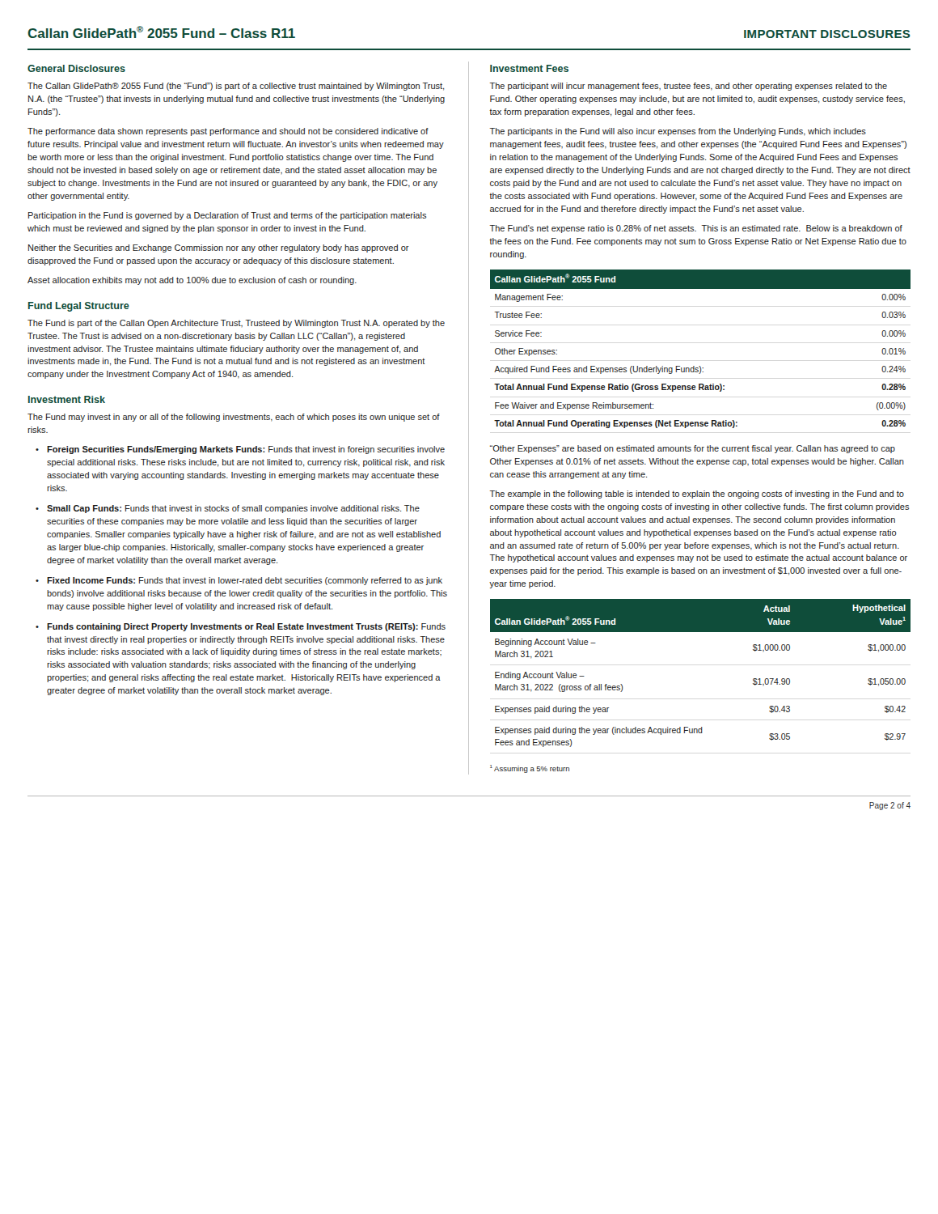Callan GlidePath® 2055 Fund – Class R11
IMPORTANT DISCLOSURES
General Disclosures
The Callan GlidePath® 2055 Fund (the “Fund”) is part of a collective trust maintained by Wilmington Trust, N.A. (the “Trustee”) that invests in underlying mutual fund and collective trust investments (the “Underlying Funds”).
The performance data shown represents past performance and should not be considered indicative of future results. Principal value and investment return will fluctuate. An investor’s units when redeemed may be worth more or less than the original investment. Fund portfolio statistics change over time. The Fund should not be invested in based solely on age or retirement date, and the stated asset allocation may be subject to change. Investments in the Fund are not insured or guaranteed by any bank, the FDIC, or any other governmental entity.
Participation in the Fund is governed by a Declaration of Trust and terms of the participation materials which must be reviewed and signed by the plan sponsor in order to invest in the Fund.
Neither the Securities and Exchange Commission nor any other regulatory body has approved or disapproved the Fund or passed upon the accuracy or adequacy of this disclosure statement.
Asset allocation exhibits may not add to 100% due to exclusion of cash or rounding.
Fund Legal Structure
The Fund is part of the Callan Open Architecture Trust, Trusteed by Wilmington Trust N.A. operated by the Trustee. The Trust is advised on a non-discretionary basis by Callan LLC (“Callan”), a registered investment advisor. The Trustee maintains ultimate fiduciary authority over the management of, and investments made in, the Fund. The Fund is not a mutual fund and is not registered as an investment company under the Investment Company Act of 1940, as amended.
Investment Risk
The Fund may invest in any or all of the following investments, each of which poses its own unique set of risks.
Foreign Securities Funds/Emerging Markets Funds: Funds that invest in foreign securities involve special additional risks. These risks include, but are not limited to, currency risk, political risk, and risk associated with varying accounting standards. Investing in emerging markets may accentuate these risks.
Small Cap Funds: Funds that invest in stocks of small companies involve additional risks. The securities of these companies may be more volatile and less liquid than the securities of larger companies. Smaller companies typically have a higher risk of failure, and are not as well established as larger blue-chip companies. Historically, smaller-company stocks have experienced a greater degree of market volatility than the overall market average.
Fixed Income Funds: Funds that invest in lower-rated debt securities (commonly referred to as junk bonds) involve additional risks because of the lower credit quality of the securities in the portfolio. This may cause possible higher level of volatility and increased risk of default.
Funds containing Direct Property Investments or Real Estate Investment Trusts (REITs): Funds that invest directly in real properties or indirectly through REITs involve special additional risks. These risks include: risks associated with a lack of liquidity during times of stress in the real estate markets; risks associated with valuation standards; risks associated with the financing of the underlying properties; and general risks affecting the real estate market. Historically REITs have experienced a greater degree of market volatility than the overall stock market average.
Investment Fees
The participant will incur management fees, trustee fees, and other operating expenses related to the Fund. Other operating expenses may include, but are not limited to, audit expenses, custody service fees, tax form preparation expenses, legal and other fees.
The participants in the Fund will also incur expenses from the Underlying Funds, which includes management fees, audit fees, trustee fees, and other expenses (the “Acquired Fund Fees and Expenses”) in relation to the management of the Underlying Funds. Some of the Acquired Fund Fees and Expenses are expensed directly to the Underlying Funds and are not charged directly to the Fund. They are not direct costs paid by the Fund and are not used to calculate the Fund’s net asset value. They have no impact on the costs associated with Fund operations. However, some of the Acquired Fund Fees and Expenses are accrued for in the Fund and therefore directly impact the Fund’s net asset value.
The Fund’s net expense ratio is 0.28% of net assets. This is an estimated rate. Below is a breakdown of the fees on the Fund. Fee components may not sum to Gross Expense Ratio or Net Expense Ratio due to rounding.
| Callan GlidePath ® 2055 Fund |
| --- |
| Management Fee: | 0.00% |
| Trustee Fee: | 0.03% |
| Service Fee: | 0.00% |
| Other Expenses: | 0.01% |
| Acquired Fund Fees and Expenses (Underlying Funds): | 0.24% |
| Total Annual Fund Expense Ratio (Gross Expense Ratio): | 0.28% |
| Fee Waiver and Expense Reimbursement: | (0.00%) |
| Total Annual Fund Operating Expenses (Net Expense Ratio): | 0.28% |
“Other Expenses” are based on estimated amounts for the current fiscal year. Callan has agreed to cap Other Expenses at 0.01% of net assets. Without the expense cap, total expenses would be higher. Callan can cease this arrangement at any time.
The example in the following table is intended to explain the ongoing costs of investing in the Fund and to compare these costs with the ongoing costs of investing in other collective funds. The first column provides information about actual account values and actual expenses. The second column provides information about hypothetical account values and hypothetical expenses based on the Fund’s actual expense ratio and an assumed rate of return of 5.00% per year before expenses, which is not the Fund’s actual return. The hypothetical account values and expenses may not be used to estimate the actual account balance or expenses paid for the period. This example is based on an investment of $1,000 invested over a full one-year time period.
| Callan GlidePath ® 2055 Fund | Actual Value | Hypothetical Value 1 |
| --- | --- | --- |
| Beginning Account Value – March 31, 2021 | $1,000.00 | $1,000.00 |
| Ending Account Value – March 31, 2022 (gross of all fees) | $1,074.90 | $1,050.00 |
| Expenses paid during the year | $0.43 | $0.42 |
| Expenses paid during the year (includes Acquired Fund Fees and Expenses) | $3.05 | $2.97 |
1 Assuming a 5% return
Page 2 of 4